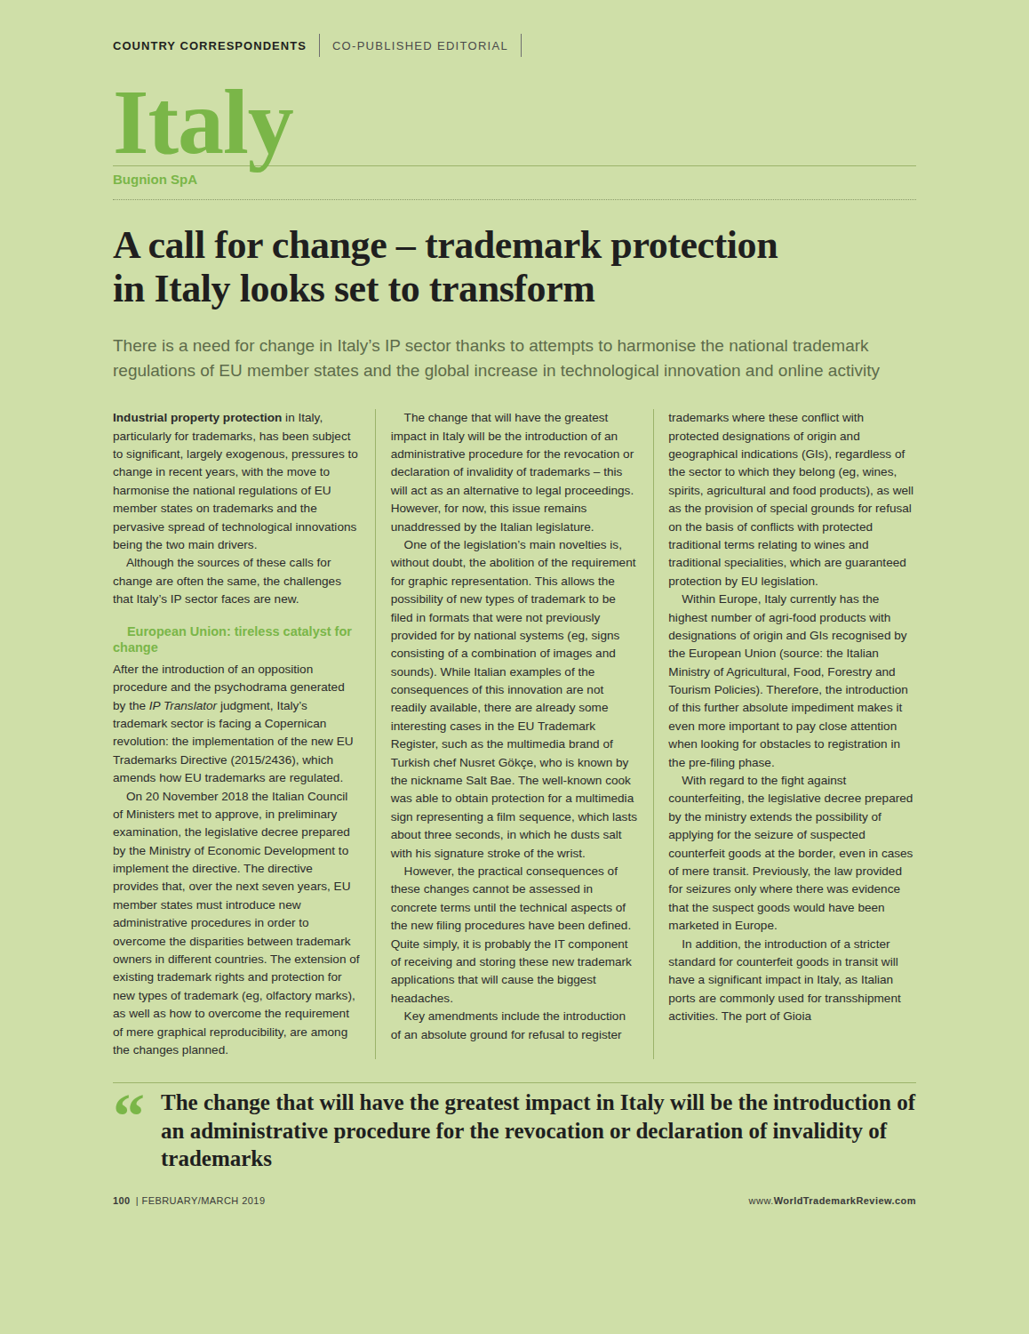COUNTRY CORRESPONDENTS CO-PUBLISHED EDITORIAL
Italy
Bugnion SpA
A call for change – trademark protection
in Italy looks set to transform
There is a need for change in Italy’s IP sector thanks to attempts to harmonise the national trademark regulations of EU member states and the global increase in technological innovation and online activity
Industrial property protection in Italy, particularly for trademarks, has been subject to significant, largely exogenous, pressures to change in recent years, with the move to harmonise the national regulations of EU member states on trademarks and the pervasive spread of technological innovations being the two main drivers.
Although the sources of these calls for change are often the same, the challenges that Italy’s IP sector faces are new.
European Union: tireless catalyst for change
After the introduction of an opposition procedure and the psychodrama generated by the IP Translator judgment, Italy’s trademark sector is facing a Copernican revolution: the implementation of the new EU Trademarks Directive (2015/2436), which amends how EU trademarks are regulated.
On 20 November 2018 the Italian Council of Ministers met to approve, in preliminary examination, the legislative decree prepared by the Ministry of Economic Development to implement the directive. The directive provides that, over the next seven years, EU member states must introduce new administrative procedures in order to overcome the disparities between trademark owners in different countries. The extension of existing trademark rights and protection for new types of trademark (eg, olfactory marks), as well as how to overcome the requirement of mere graphical reproducibility, are among the changes planned.
The change that will have the greatest impact in Italy will be the introduction of an administrative procedure for the revocation or declaration of invalidity of trademarks – this will act as an alternative to legal proceedings. However, for now, this issue remains unaddressed by the Italian legislature.
One of the legislation’s main novelties is, without doubt, the abolition of the requirement for graphic representation. This allows the possibility of new types of trademark to be filed in formats that were not previously provided for by national systems (eg, signs consisting of a combination of images and sounds). While Italian examples of the consequences of this innovation are not readily available, there are already some interesting cases in the EU Trademark Register, such as the multimedia brand of Turkish chef Nusret Gökçe, who is known by the nickname Salt Bae. The well-known cook was able to obtain protection for a multimedia sign representing a film sequence, which lasts about three seconds, in which he dusts salt with his signature stroke of the wrist.
However, the practical consequences of these changes cannot be assessed in concrete terms until the technical aspects of the new filing procedures have been defined. Quite simply, it is probably the IT component of receiving and storing these new trademark applications that will cause the biggest headaches.
Key amendments include the introduction of an absolute ground for refusal to register trademarks where these conflict with protected designations of origin and geographical indications (GIs), regardless of the sector to which they belong (eg, wines, spirits, agricultural and food products), as well as the provision of special grounds for refusal on the basis of conflicts with protected traditional terms relating to wines and traditional specialities, which are guaranteed protection by EU legislation.
Within Europe, Italy currently has the highest number of agri-food products with designations of origin and GIs recognised by the European Union (source: the Italian Ministry of Agricultural, Food, Forestry and Tourism Policies). Therefore, the introduction of this further absolute impediment makes it even more important to pay close attention when looking for obstacles to registration in the pre-filing phase.
With regard to the fight against counterfeiting, the legislative decree prepared by the ministry extends the possibility of applying for the seizure of suspected counterfeit goods at the border, even in cases of mere transit. Previously, the law provided for seizures only where there was evidence that the suspect goods would have been marketed in Europe.
In addition, the introduction of a stricter standard for counterfeit goods in transit will have a significant impact in Italy, as Italian ports are commonly used for transshipment activities. The port of Gioia
“
The change that will have the greatest impact in Italy will be the introduction of an administrative procedure for the revocation or declaration of invalidity of trademarks
100| FEBRUARY/MARCH 2019
www. WorldTrademarkReview.com